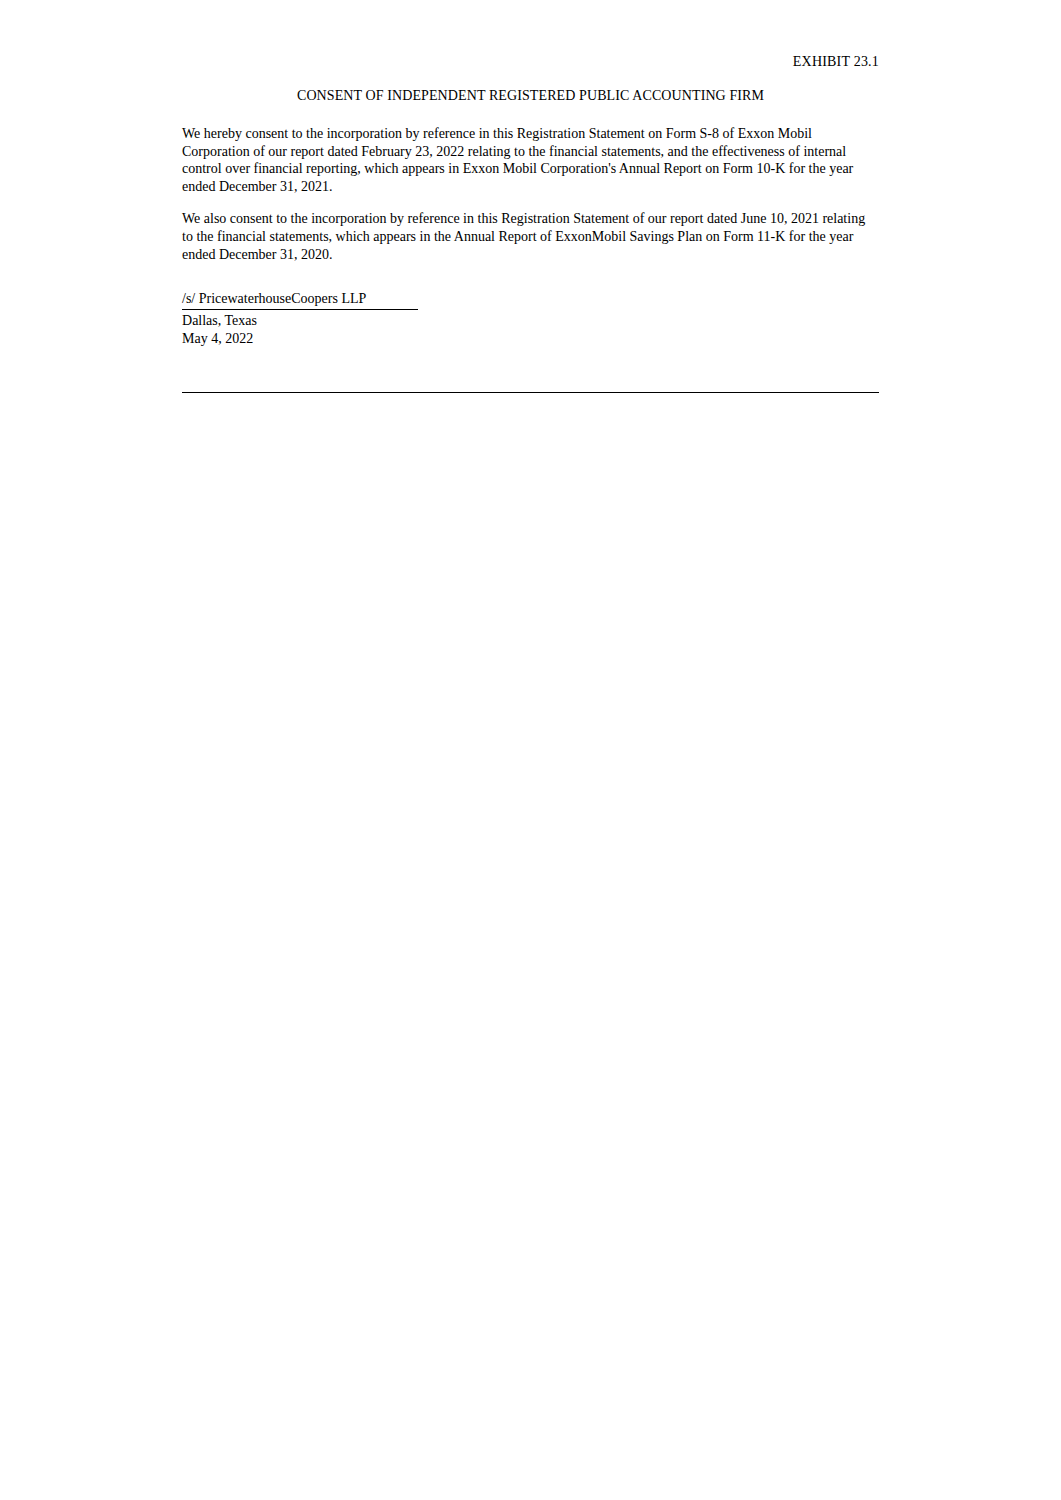EXHIBIT 23.1
CONSENT OF INDEPENDENT REGISTERED PUBLIC ACCOUNTING FIRM
We hereby consent to the incorporation by reference in this Registration Statement on Form S-8 of Exxon Mobil Corporation of our report dated February 23, 2022 relating to the financial statements, and the effectiveness of internal control over financial reporting, which appears in Exxon Mobil Corporation's Annual Report on Form 10-K for the year ended December 31, 2021.
We also consent to the incorporation by reference in this Registration Statement of our report dated June 10, 2021 relating to the financial statements, which appears in the Annual Report of ExxonMobil Savings Plan on Form 11-K for the year ended December 31, 2020.
/s/ PricewaterhouseCoopers LLP
Dallas, Texas
May 4, 2022